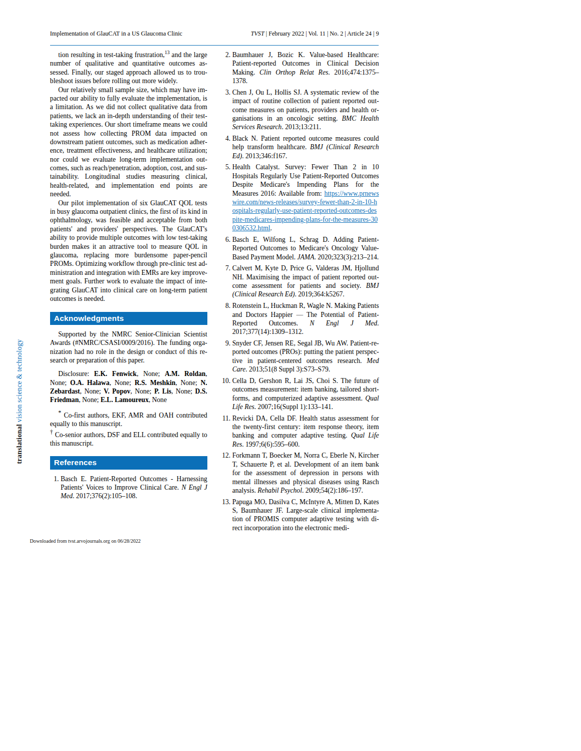Implementation of GlauCAT in a US Glaucoma Clinic
TVST | February 2022 | Vol. 11 | No. 2 | Article 24 | 9
translational vision science & technology
tion resulting in test-taking frustration,13 and the large number of qualitative and quantitative outcomes assessed. Finally, our staged approach allowed us to troubleshoot issues before rolling out more widely.
Our relatively small sample size, which may have impacted our ability to fully evaluate the implementation, is a limitation. As we did not collect qualitative data from patients, we lack an in-depth understanding of their test-taking experiences. Our short timeframe means we could not assess how collecting PROM data impacted on downstream patient outcomes, such as medication adherence, treatment effectiveness, and healthcare utilization; nor could we evaluate long-term implementation outcomes, such as reach/penetration, adoption, cost, and sustainability. Longitudinal studies measuring clinical, health-related, and implementation end points are needed.
Our pilot implementation of six GlauCAT QOL tests in busy glaucoma outpatient clinics, the first of its kind in ophthalmology, was feasible and acceptable from both patients' and providers' perspectives. The GlauCAT's ability to provide multiple outcomes with low test-taking burden makes it an attractive tool to measure QOL in glaucoma, replacing more burdensome paper-pencil PROMs. Optimizing workflow through pre-clinic test administration and integration with EMRs are key improvement goals. Further work to evaluate the impact of integrating GlauCAT into clinical care on long-term patient outcomes is needed.
Acknowledgments
Supported by the NMRC Senior-Clinician Scientist Awards (#NMRC/CSASI/0009/2016). The funding organization had no role in the design or conduct of this research or preparation of this paper.
Disclosure: E.K. Fenwick, None; A.M. Roldan, None; O.A. Halawa, None; R.S. Meshkin, None; N. Zebardast, None; V. Popov, None; P. Lis, None; D.S. Friedman, None; E.L. Lamoureux, None
* Co-first authors, EKF, AMR and OAH contributed equally to this manuscript.
† Co-senior authors, DSF and ELL contributed equally to this manuscript.
References
Basch E. Patient-Reported Outcomes - Harnessing Patients' Voices to Improve Clinical Care. N Engl J Med. 2017;376(2):105–108.
Baumhauer J, Bozic K. Value-based Healthcare: Patient-reported Outcomes in Clinical Decision Making. Clin Orthop Relat Res. 2016;474:1375–1378.
Chen J, Ou L, Hollis SJ. A systematic review of the impact of routine collection of patient reported outcome measures on patients, providers and health organisations in an oncologic setting. BMC Health Services Research. 2013;13:211.
Black N. Patient reported outcome measures could help transform healthcare. BMJ (Clinical Research Ed). 2013;346:f167.
Health Catalyst. Survey: Fewer Than 2 in 10 Hospitals Regularly Use Patient-Reported Outcomes Despite Medicare's Impending Plans for the Measures 2016: Available from: https://www.prnewswire.com/news-releases/survey-fewer-than-2-in-10-hospitals-regularly-use-patient-reported-outcomes-despite-medicares-impending-plans-for-the-measures-300306532.html.
Basch E, Wilfong L, Schrag D. Adding Patient-Reported Outcomes to Medicare's Oncology Value-Based Payment Model. JAMA. 2020;323(3):213–214.
Calvert M, Kyte D, Price G, Valderas JM, Hjollund NH. Maximising the impact of patient reported outcome assessment for patients and society. BMJ (Clinical Research Ed). 2019;364:k5267.
Rotenstein L, Huckman R, Wagle N. Making Patients and Doctors Happier — The Potential of Patient-Reported Outcomes. N Engl J Med. 2017;377(14):1309–1312.
Snyder CF, Jensen RE, Segal JB, Wu AW. Patient-reported outcomes (PROs): putting the patient perspective in patient-centered outcomes research. Med Care. 2013;51(8 Suppl 3):S73–S79.
Cella D, Gershon R, Lai JS, Choi S. The future of outcomes measurement: item banking, tailored short-forms, and computerized adaptive assessment. Qual Life Res. 2007;16(Suppl 1):133–141.
Revicki DA, Cella DF. Health status assessment for the twenty-first century: item response theory, item banking and computer adaptive testing. Qual Life Res. 1997;6(6):595–600.
Forkmann T, Boecker M, Norra C, Eberle N, Kircher T, Schauerte P, et al. Development of an item bank for the assessment of depression in persons with mental illnesses and physical diseases using Rasch analysis. Rehabil Psychol. 2009;54(2):186–197.
Papuga MO, Dasilva C, McIntyre A, Mitten D, Kates S, Baumhauer JF. Large-scale clinical implementation of PROMIS computer adaptive testing with direct incorporation into the electronic medi-
Downloaded from tvst.arvojournals.org on 06/28/2022